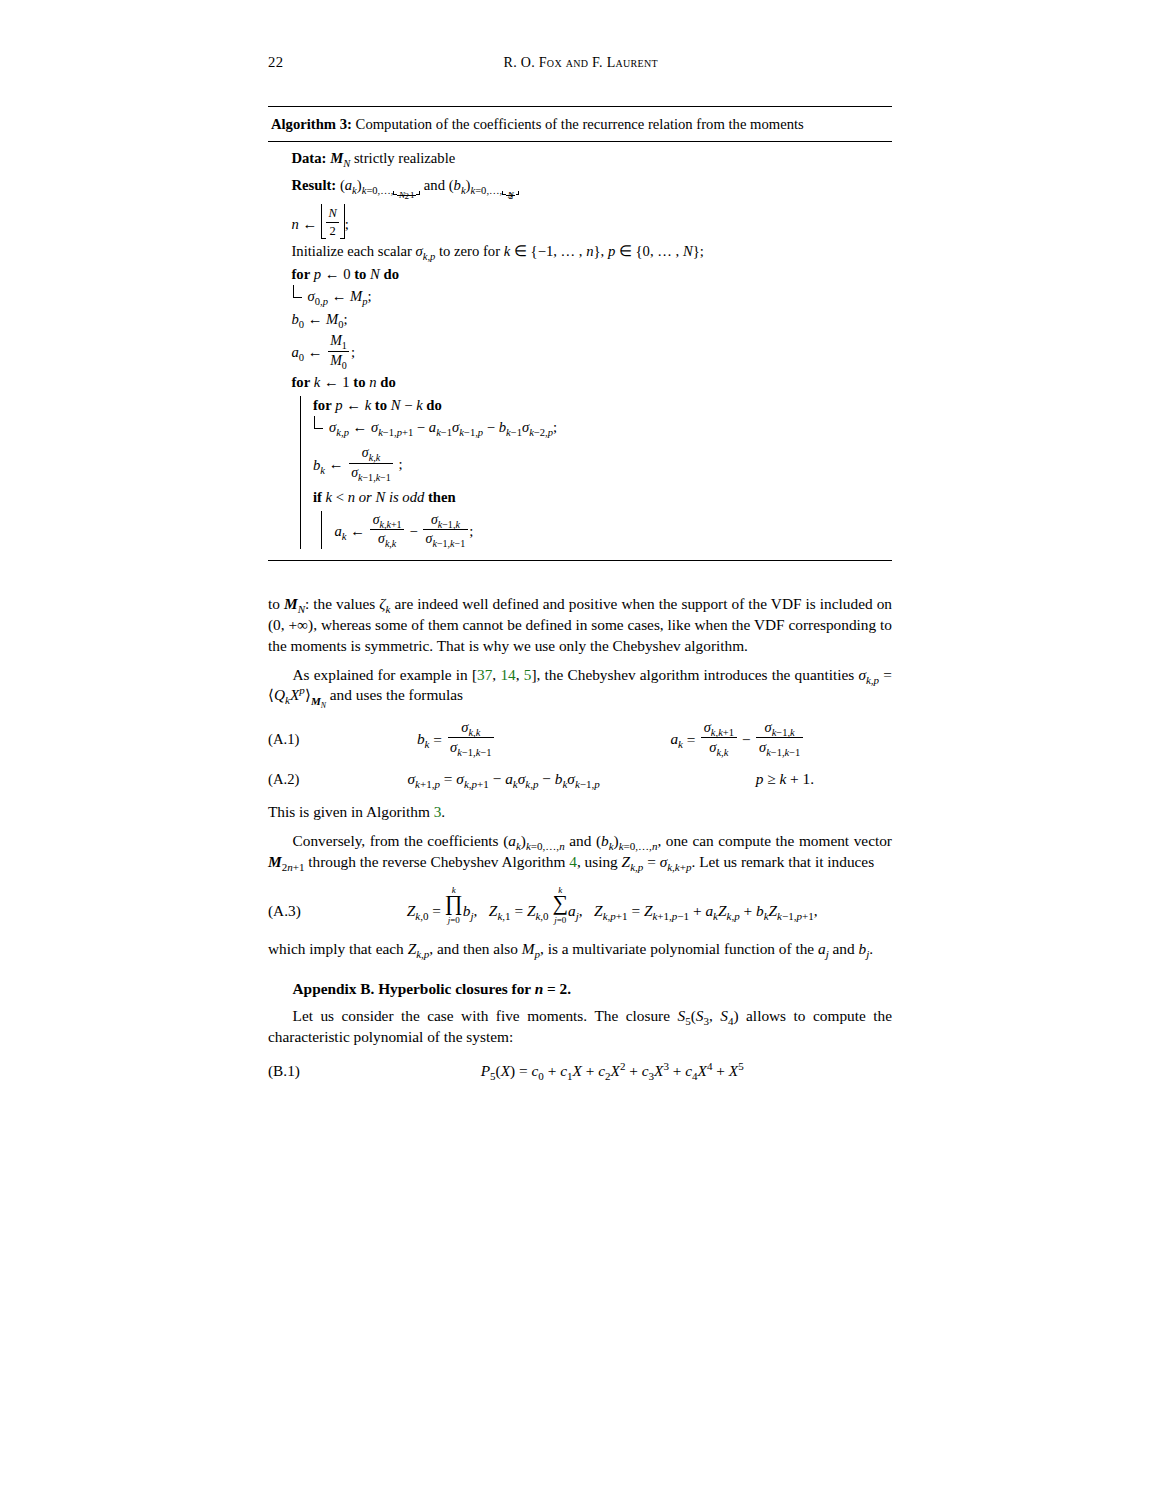22
R. O. Fox and F. Laurent
Algorithm 3: Computation of the coefficients of the recurrence relation from the moments
Data: MN strictly realizable
Result: (ak)k=0,…,N−12 and (bk)k=0,…,N 2
n ← N 2;
Initialize each scalar σk,p to zero for k ∈ {−1, … , n}, p ∈ {0, … , N};
for p ← 0 to N do
σ0,p ← Mp;
b0 ← M0;
a0 ← M1 M0;
for k ← 1 to n do
for p ← k to N − k do
σk,p ← σk−1,p+1 − ak−1σk−1,p − bk−1σk−2,p;
bk ← σk,k σk−1,k−1 ;
if k < n or N is odd then
ak ← σk,k+1 σk,k − σk−1,k σk−1,k−1;
to MN: the values ζk are indeed well defined and positive when the support of the VDF is included on (0, +∞), whereas some of them cannot be defined in some cases, like when the VDF corresponding to the moments is symmetric. That is why we use only the Chebyshev algorithm.
As explained for example in [37, 14, 5], the Chebyshev algorithm introduces the quantities σk,p = ⟨QkXp⟩MN and uses the formulas
(A.1)
bk = σk,k σk−1,k−1 ak = σk,k+1 σk,k − σk−1,k σk−1,k−1
(A.2)
σk+1,p = σk,p+1 − akσk,p − bkσk−1,p p ≥ k + 1.
This is given in Algorithm 3.
Conversely, from the coefficients (ak)k=0,…,n and (bk)k=0,…,n, one can compute the moment vector M2n+1 through the reverse Chebyshev Algorithm 4, using Zk,p = σk,k+p. Let us remark that it induces
(A.3)
Zk,0 = k∏j=0 bj, Zk,1 = Zk,0 k∑j=0 aj, Zk,p+1 = Zk+1,p−1 + akZk,p + bkZk−1,p+1,
which imply that each Zk,p, and then also Mp, is a multivariate polynomial function of the aj and bj.
Appendix B. Hyperbolic closures for n = 2.
Let us consider the case with five moments. The closure S5(S3, S4) allows to compute the characteristic polynomial of the system:
(B.1)
P5(X) = c0 + c1X + c2X2 + c3X3 + c4X4 + X5